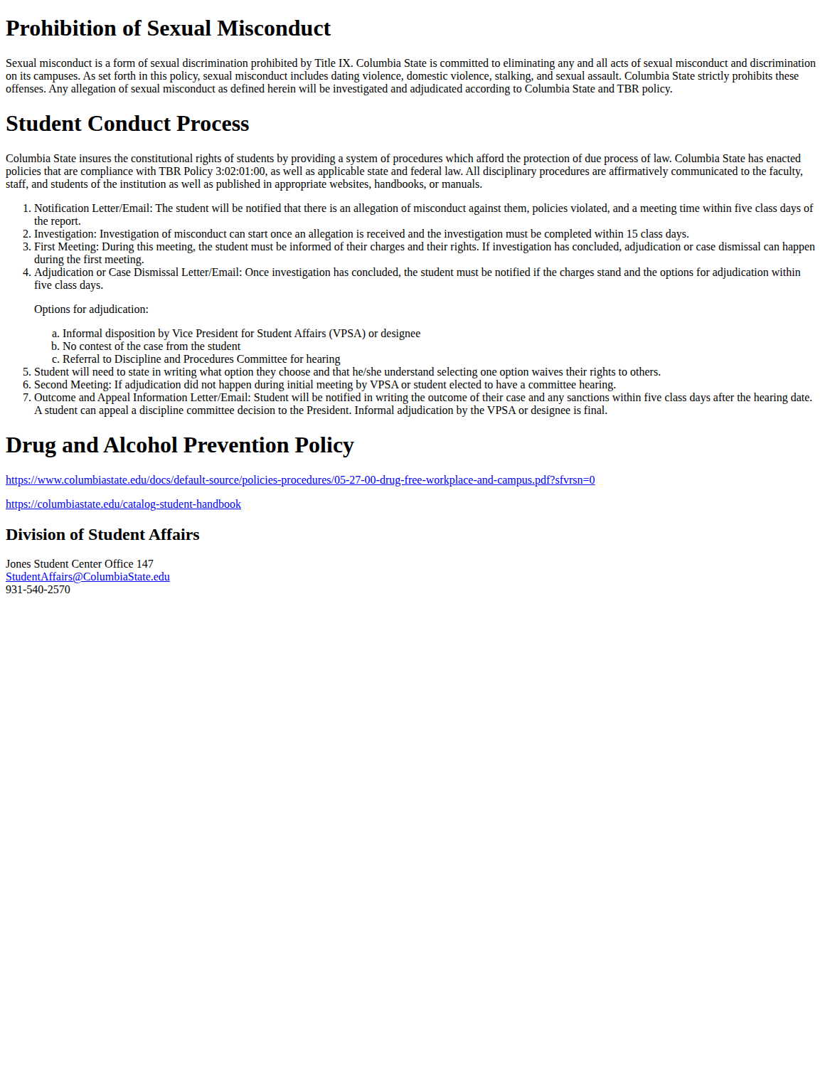Prohibition of Sexual Misconduct
Sexual misconduct is a form of sexual discrimination prohibited by Title IX. Columbia State is committed to eliminating any and all acts of sexual misconduct and discrimination on its campuses. As set forth in this policy, sexual misconduct includes dating violence, domestic violence, stalking, and sexual assault. Columbia State strictly prohibits these offenses. Any allegation of sexual misconduct as defined herein will be investigated and adjudicated according to Columbia State and TBR policy.
Student Conduct Process
Columbia State insures the constitutional rights of students by providing a system of procedures which afford the protection of due process of law. Columbia State has enacted policies that are compliance with TBR Policy 3:02:01:00, as well as applicable state and federal law. All disciplinary procedures are affirmatively communicated to the faculty, staff, and students of the institution as well as published in appropriate websites, handbooks, or manuals.
Notification Letter/Email: The student will be notified that there is an allegation of misconduct against them, policies violated, and a meeting time within five class days of the report.
Investigation: Investigation of misconduct can start once an allegation is received and the investigation must be completed within 15 class days.
First Meeting: During this meeting, the student must be informed of their charges and their rights. If investigation has concluded, adjudication or case dismissal can happen during the first meeting.
Adjudication or Case Dismissal Letter/Email: Once investigation has concluded, the student must be notified if the charges stand and the options for adjudication within five class days.
Options for adjudication:
Informal disposition by Vice President for Student Affairs (VPSA) or designee
No contest of the case from the student
Referral to Discipline and Procedures Committee for hearing
Student will need to state in writing what option they choose and that he/she understand selecting one option waives their rights to others.
Second Meeting: If adjudication did not happen during initial meeting by VPSA or student elected to have a committee hearing.
Outcome and Appeal Information Letter/Email: Student will be notified in writing the outcome of their case and any sanctions within five class days after the hearing date. A student can appeal a discipline committee decision to the President. Informal adjudication by the VPSA or designee is final.
Drug and Alcohol Prevention Policy
https://www.columbiastate.edu/docs/default-source/policies-procedures/05-27-00-drug-free-workplace-and-campus.pdf?sfvrsn=0
https://columbiastate.edu/catalog-student-handbook
Division of Student Affairs
Jones Student Center Office 147
StudentAffairs@ColumbiaState.edu
931-540-2570